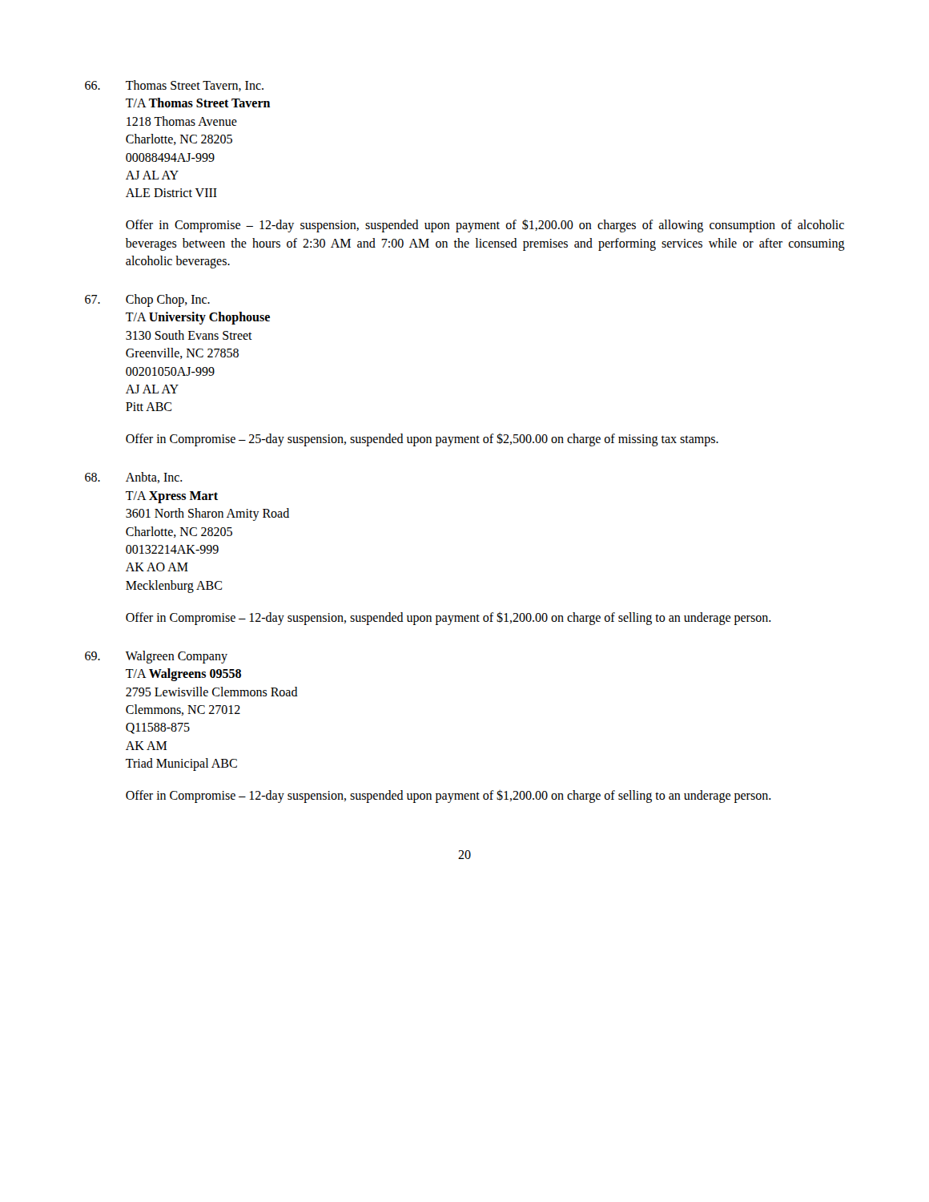66.
Thomas Street Tavern, Inc.
T/A Thomas Street Tavern
1218 Thomas Avenue
Charlotte, NC 28205
00088494AJ-999
AJ AL AY
ALE District VIII
Offer in Compromise – 12-day suspension, suspended upon payment of $1,200.00 on charges of allowing consumption of alcoholic beverages between the hours of 2:30 AM and 7:00 AM on the licensed premises and performing services while or after consuming alcoholic beverages.
67.
Chop Chop, Inc.
T/A University Chophouse
3130 South Evans Street
Greenville, NC 27858
00201050AJ-999
AJ AL AY
Pitt ABC
Offer in Compromise – 25-day suspension, suspended upon payment of $2,500.00 on charge of missing tax stamps.
68.
Anbta, Inc.
T/A Xpress Mart
3601 North Sharon Amity Road
Charlotte, NC 28205
00132214AK-999
AK AO AM
Mecklenburg ABC
Offer in Compromise – 12-day suspension, suspended upon payment of $1,200.00 on charge of selling to an underage person.
69.
Walgreen Company
T/A Walgreens 09558
2795 Lewisville Clemmons Road
Clemmons, NC 27012
Q11588-875
AK AM
Triad Municipal ABC
Offer in Compromise – 12-day suspension, suspended upon payment of $1,200.00 on charge of selling to an underage person.
20